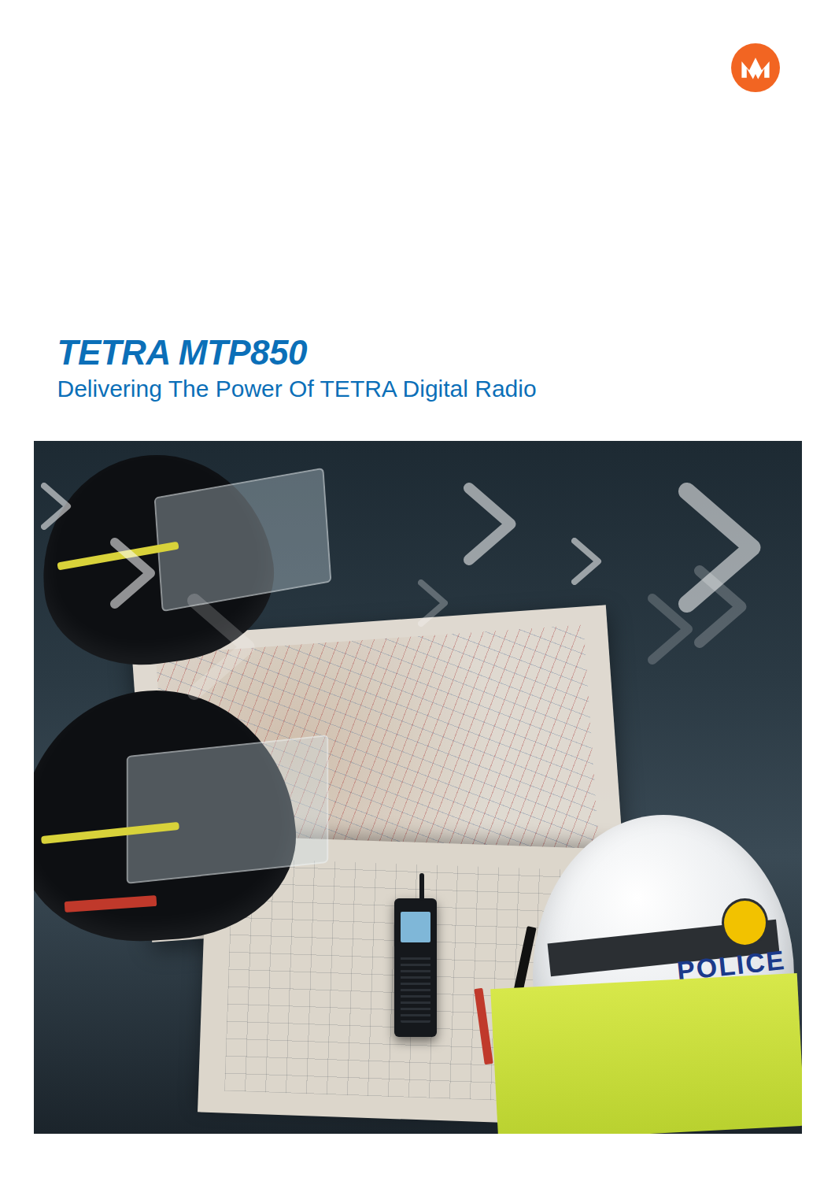TETRA MTP850
Delivering The Power Of TETRA Digital Radio
POLICE